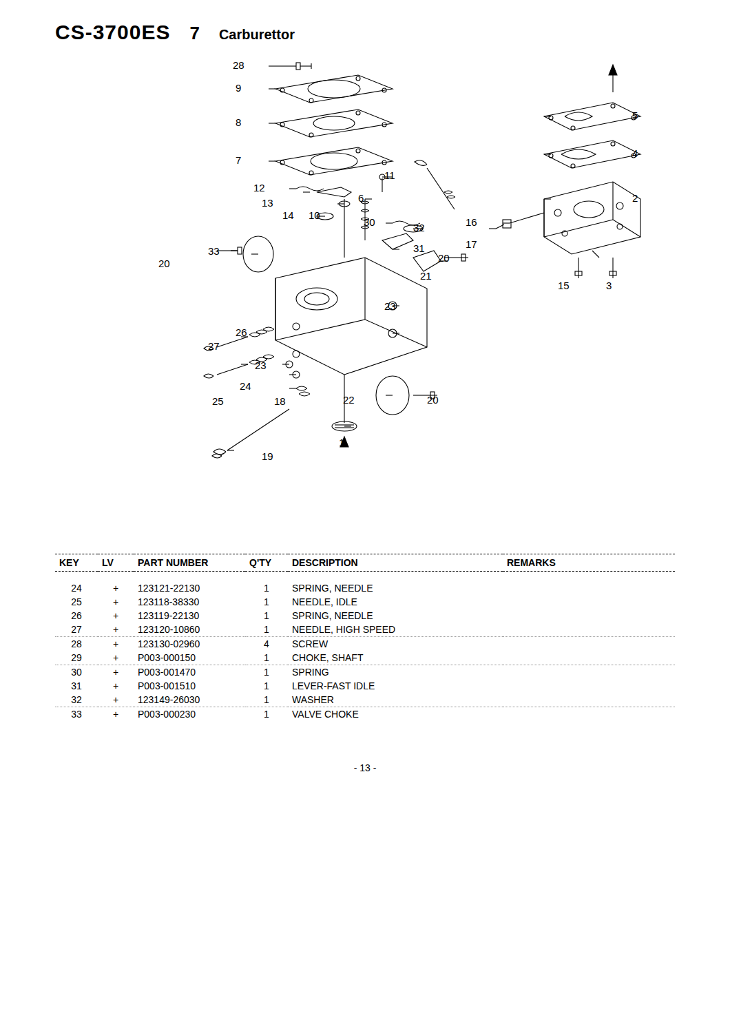CS-3700ES 7 Carburettor
28 9 8 7 11 12 13 14 10 6 30 32 31 20 21 23 33 20 26 27 23 24 25 18 22 20 1 19 5 4 2 16 17 15 3
| KEY | LV | PART NUMBER | Q'TY | DESCRIPTION | REMARKS |
| --- | --- | --- | --- | --- | --- |
| 24 | + | 123121-22130 | 1 | SPRING, NEEDLE | |
| 25 | + | 123118-38330 | 1 | NEEDLE, IDLE | |
| 26 | + | 123119-22130 | 1 | SPRING, NEEDLE | |
| 27 | + | 123120-10860 | 1 | NEEDLE, HIGH SPEED | |
| 28 | + | 123130-02960 | 4 | SCREW | |
| 29 | + | P003-000150 | 1 | CHOKE, SHAFT | |
| 30 | + | P003-001470 | 1 | SPRING | |
| 31 | + | P003-001510 | 1 | LEVER-FAST IDLE | |
| 32 | + | 123149-26030 | 1 | WASHER | |
| 33 | + | P003-000230 | 1 | VALVE CHOKE | |
- 13 -